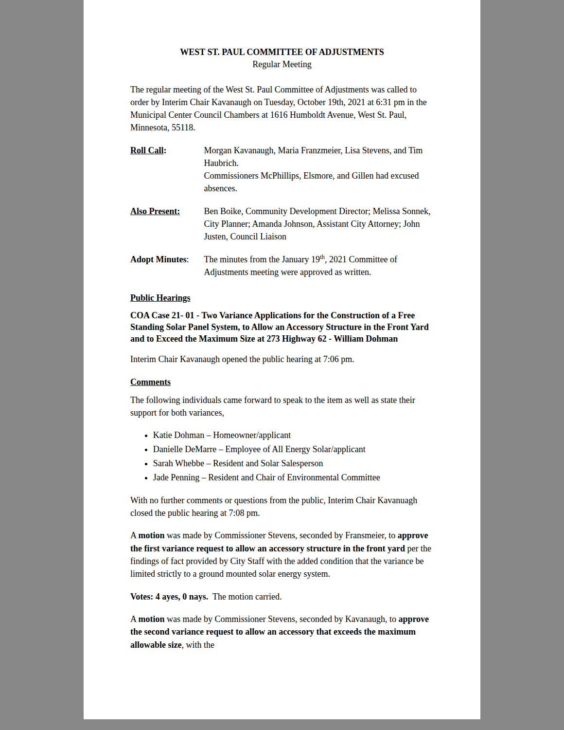WEST ST. PAUL COMMITTEE OF ADJUSTMENTS
Regular Meeting
The regular meeting of the West St. Paul Committee of Adjustments was called to order by Interim Chair Kavanaugh on Tuesday, October 19th, 2021 at 6:31 pm in the Municipal Center Council Chambers at 1616 Humboldt Avenue, West St. Paul, Minnesota, 55118.
| Roll Call : | Morgan Kavanaugh, Maria Franzmeier, Lisa Stevens, and Tim Haubrich. Commissioners McPhillips, Elsmore, and Gillen had excused absences. |
| Also Present: | Ben Boike, Community Development Director; Melissa Sonnek, City Planner; Amanda Johnson, Assistant City Attorney; John Justen, Council Liaison |
| Adopt Minutes : | The minutes from the January 19 th , 2021 Committee of Adjustments meeting were approved as written. |
Public Hearings
COA Case 21- 01 - Two Variance Applications for the Construction of a Free Standing Solar Panel System, to Allow an Accessory Structure in the Front Yard and to Exceed the Maximum Size at 273 Highway 62 - William Dohman
Interim Chair Kavanaugh opened the public hearing at 7:06 pm.
Comments
The following individuals came forward to speak to the item as well as state their support for both variances,
Katie Dohman – Homeowner/applicant
Danielle DeMarre – Employee of All Energy Solar/applicant
Sarah Whebbe – Resident and Solar Salesperson
Jade Penning – Resident and Chair of Environmental Committee
With no further comments or questions from the public, Interim Chair Kavanuagh closed the public hearing at 7:08 pm.
A motion was made by Commissioner Stevens, seconded by Fransmeier, to approve the first variance request to allow an accessory structure in the front yard per the findings of fact provided by City Staff with the added condition that the variance be limited strictly to a ground mounted solar energy system.
Votes: 4 ayes, 0 nays. The motion carried.
A motion was made by Commissioner Stevens, seconded by Kavanaugh, to approve the second variance request to allow an accessory that exceeds the maximum allowable size, with the